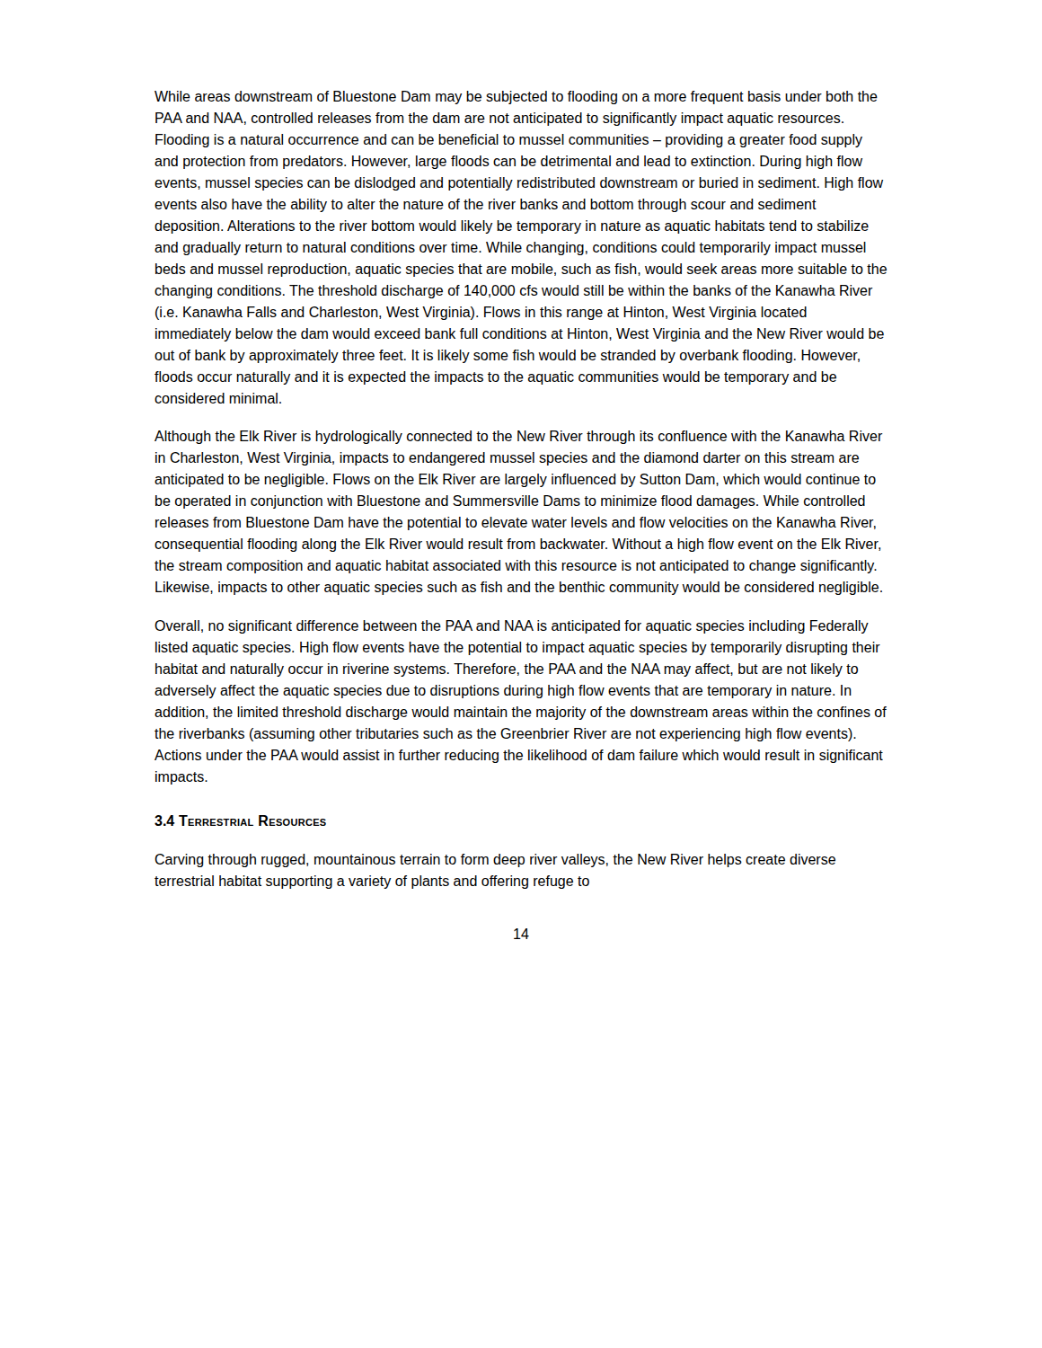While areas downstream of Bluestone Dam may be subjected to flooding on a more frequent basis under both the PAA and NAA, controlled releases from the dam are not anticipated to significantly impact aquatic resources. Flooding is a natural occurrence and can be beneficial to mussel communities – providing a greater food supply and protection from predators. However, large floods can be detrimental and lead to extinction. During high flow events, mussel species can be dislodged and potentially redistributed downstream or buried in sediment. High flow events also have the ability to alter the nature of the river banks and bottom through scour and sediment deposition. Alterations to the river bottom would likely be temporary in nature as aquatic habitats tend to stabilize and gradually return to natural conditions over time. While changing, conditions could temporarily impact mussel beds and mussel reproduction, aquatic species that are mobile, such as fish, would seek areas more suitable to the changing conditions. The threshold discharge of 140,000 cfs would still be within the banks of the Kanawha River (i.e. Kanawha Falls and Charleston, West Virginia). Flows in this range at Hinton, West Virginia located immediately below the dam would exceed bank full conditions at Hinton, West Virginia and the New River would be out of bank by approximately three feet. It is likely some fish would be stranded by overbank flooding. However, floods occur naturally and it is expected the impacts to the aquatic communities would be temporary and be considered minimal.
Although the Elk River is hydrologically connected to the New River through its confluence with the Kanawha River in Charleston, West Virginia, impacts to endangered mussel species and the diamond darter on this stream are anticipated to be negligible. Flows on the Elk River are largely influenced by Sutton Dam, which would continue to be operated in conjunction with Bluestone and Summersville Dams to minimize flood damages. While controlled releases from Bluestone Dam have the potential to elevate water levels and flow velocities on the Kanawha River, consequential flooding along the Elk River would result from backwater. Without a high flow event on the Elk River, the stream composition and aquatic habitat associated with this resource is not anticipated to change significantly. Likewise, impacts to other aquatic species such as fish and the benthic community would be considered negligible.
Overall, no significant difference between the PAA and NAA is anticipated for aquatic species including Federally listed aquatic species. High flow events have the potential to impact aquatic species by temporarily disrupting their habitat and naturally occur in riverine systems. Therefore, the PAA and the NAA may affect, but are not likely to adversely affect the aquatic species due to disruptions during high flow events that are temporary in nature. In addition, the limited threshold discharge would maintain the majority of the downstream areas within the confines of the riverbanks (assuming other tributaries such as the Greenbrier River are not experiencing high flow events). Actions under the PAA would assist in further reducing the likelihood of dam failure which would result in significant impacts.
3.4 Terrestrial Resources
Carving through rugged, mountainous terrain to form deep river valleys, the New River helps create diverse terrestrial habitat supporting a variety of plants and offering refuge to
14